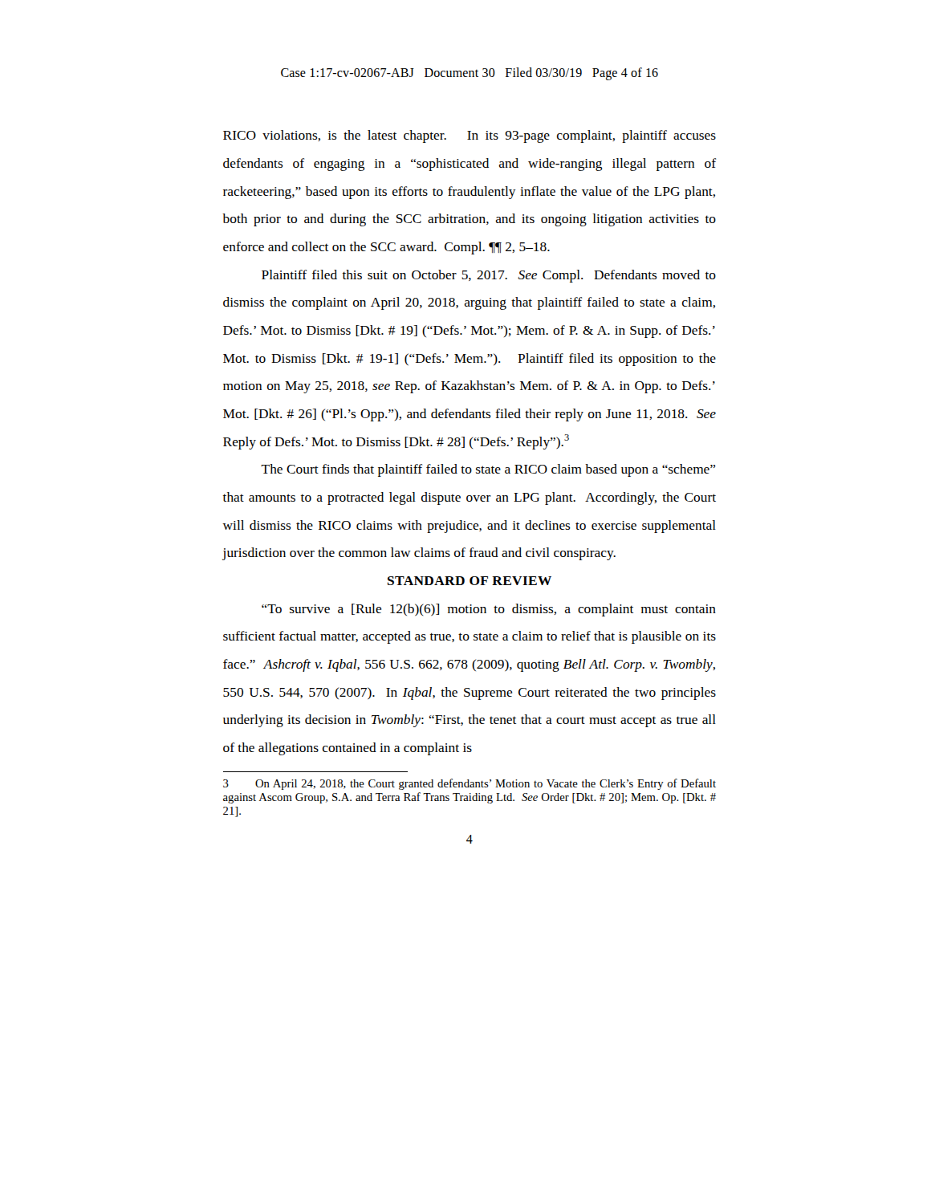Case 1:17-cv-02067-ABJ Document 30 Filed 03/30/19 Page 4 of 16
RICO violations, is the latest chapter. In its 93-page complaint, plaintiff accuses defendants of engaging in a “sophisticated and wide-ranging illegal pattern of racketeering,” based upon its efforts to fraudulently inflate the value of the LPG plant, both prior to and during the SCC arbitration, and its ongoing litigation activities to enforce and collect on the SCC award. Compl. ¶¶ 2, 5–18.
Plaintiff filed this suit on October 5, 2017. See Compl. Defendants moved to dismiss the complaint on April 20, 2018, arguing that plaintiff failed to state a claim, Defs.’ Mot. to Dismiss [Dkt. # 19] (“Defs.’ Mot.”); Mem. of P. & A. in Supp. of Defs.’ Mot. to Dismiss [Dkt. # 19-1] (“Defs.’ Mem.”). Plaintiff filed its opposition to the motion on May 25, 2018, see Rep. of Kazakhstan’s Mem. of P. & A. in Opp. to Defs.’ Mot. [Dkt. # 26] (“Pl.’s Opp.”), and defendants filed their reply on June 11, 2018. See Reply of Defs.’ Mot. to Dismiss [Dkt. # 28] (“Defs.’ Reply”).3
The Court finds that plaintiff failed to state a RICO claim based upon a “scheme” that amounts to a protracted legal dispute over an LPG plant. Accordingly, the Court will dismiss the RICO claims with prejudice, and it declines to exercise supplemental jurisdiction over the common law claims of fraud and civil conspiracy.
STANDARD OF REVIEW
“To survive a [Rule 12(b)(6)] motion to dismiss, a complaint must contain sufficient factual matter, accepted as true, to state a claim to relief that is plausible on its face.” Ashcroft v. Iqbal, 556 U.S. 662, 678 (2009), quoting Bell Atl. Corp. v. Twombly, 550 U.S. 544, 570 (2007). In Iqbal, the Supreme Court reiterated the two principles underlying its decision in Twombly: “First, the tenet that a court must accept as true all of the allegations contained in a complaint is
3 On April 24, 2018, the Court granted defendants’ Motion to Vacate the Clerk’s Entry of Default against Ascom Group, S.A. and Terra Raf Trans Traiding Ltd. See Order [Dkt. # 20]; Mem. Op. [Dkt. # 21].
4